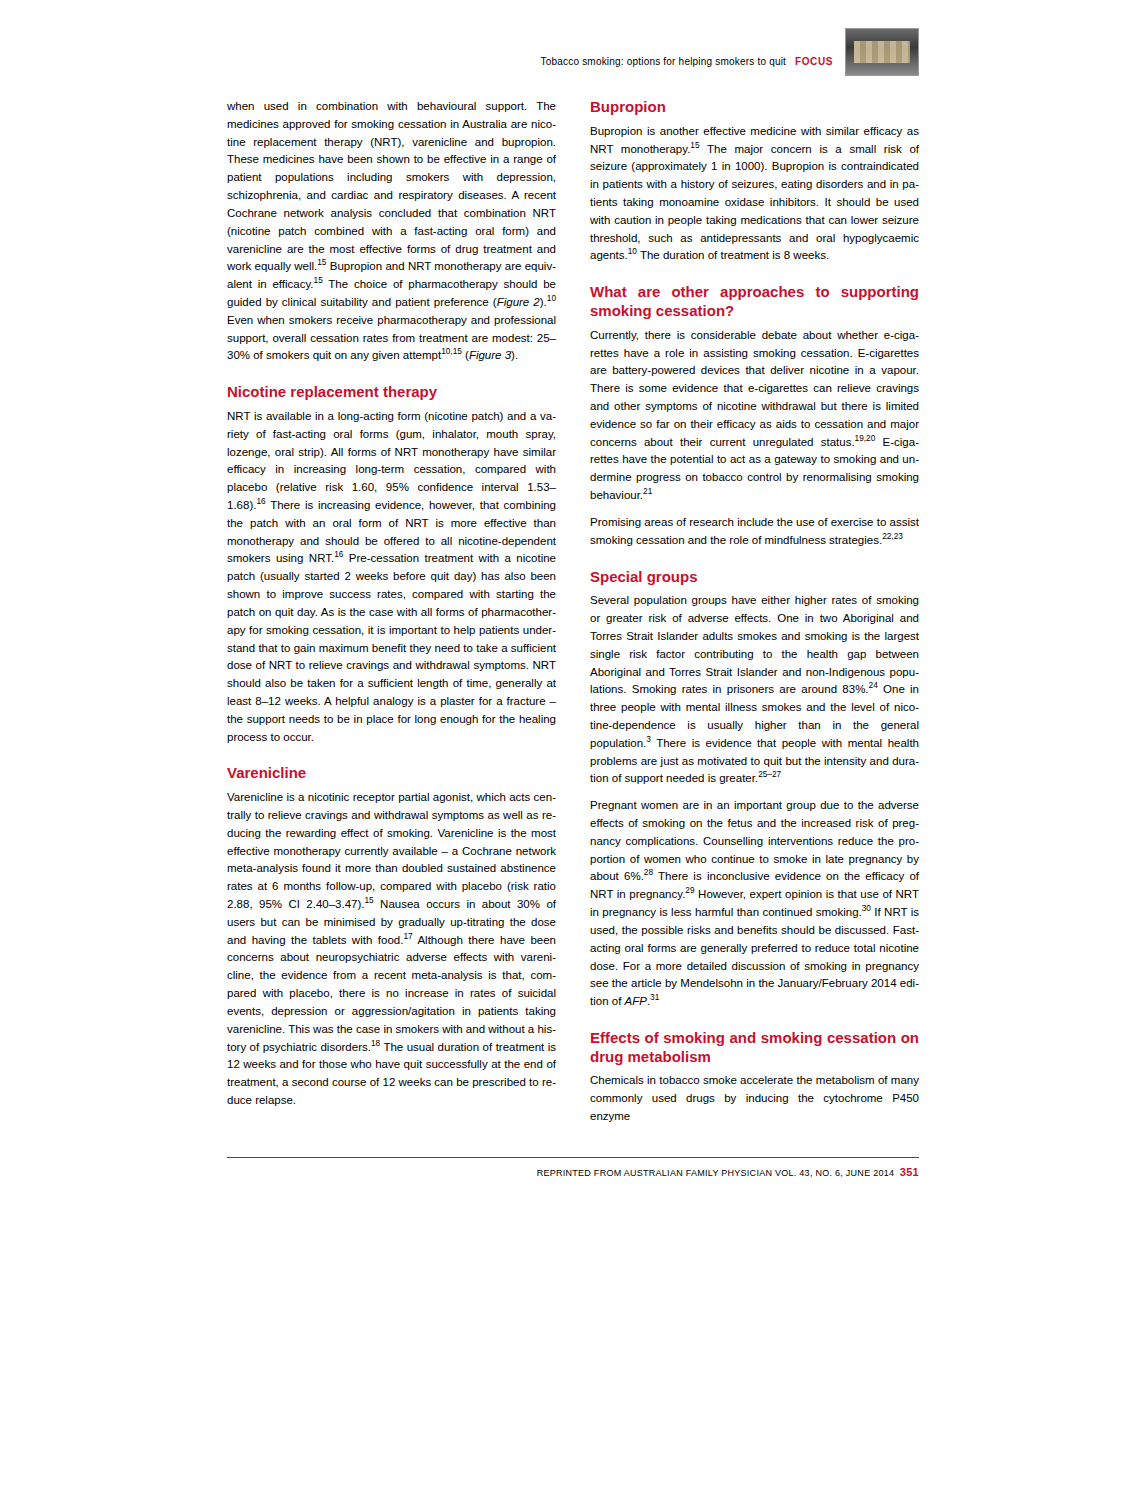Tobacco smoking: options for helping smokers to quit FOCUS
when used in combination with behavioural support. The medicines approved for smoking cessation in Australia are nicotine replacement therapy (NRT), varenicline and bupropion. These medicines have been shown to be effective in a range of patient populations including smokers with depression, schizophrenia, and cardiac and respiratory diseases. A recent Cochrane network analysis concluded that combination NRT (nicotine patch combined with a fast-acting oral form) and varenicline are the most effective forms of drug treatment and work equally well.15 Bupropion and NRT monotherapy are equivalent in efficacy.15 The choice of pharmacotherapy should be guided by clinical suitability and patient preference (Figure 2).10 Even when smokers receive pharmacotherapy and professional support, overall cessation rates from treatment are modest: 25–30% of smokers quit on any given attempt10,15 (Figure 3).
Nicotine replacement therapy
NRT is available in a long-acting form (nicotine patch) and a variety of fast-acting oral forms (gum, inhalator, mouth spray, lozenge, oral strip). All forms of NRT monotherapy have similar efficacy in increasing long-term cessation, compared with placebo (relative risk 1.60, 95% confidence interval 1.53–1.68).16 There is increasing evidence, however, that combining the patch with an oral form of NRT is more effective than monotherapy and should be offered to all nicotine-dependent smokers using NRT.16 Pre-cessation treatment with a nicotine patch (usually started 2 weeks before quit day) has also been shown to improve success rates, compared with starting the patch on quit day. As is the case with all forms of pharmacotherapy for smoking cessation, it is important to help patients understand that to gain maximum benefit they need to take a sufficient dose of NRT to relieve cravings and withdrawal symptoms. NRT should also be taken for a sufficient length of time, generally at least 8–12 weeks. A helpful analogy is a plaster for a fracture – the support needs to be in place for long enough for the healing process to occur.
Varenicline
Varenicline is a nicotinic receptor partial agonist, which acts centrally to relieve cravings and withdrawal symptoms as well as reducing the rewarding effect of smoking. Varenicline is the most effective monotherapy currently available – a Cochrane network meta-analysis found it more than doubled sustained abstinence rates at 6 months follow-up, compared with placebo (risk ratio 2.88, 95% CI 2.40–3.47).15 Nausea occurs in about 30% of users but can be minimised by gradually up-titrating the dose and having the tablets with food.17 Although there have been concerns about neuropsychiatric adverse effects with varenicline, the evidence from a recent meta-analysis is that, compared with placebo, there is no increase in rates of suicidal events, depression or aggression/agitation in patients taking varenicline. This was the case in smokers with and without a history of psychiatric disorders.18 The usual duration of treatment is 12 weeks and for those who have quit successfully at the end of treatment, a second course of 12 weeks can be prescribed to reduce relapse.
Bupropion
Bupropion is another effective medicine with similar efficacy as NRT monotherapy.15 The major concern is a small risk of seizure (approximately 1 in 1000). Bupropion is contraindicated in patients with a history of seizures, eating disorders and in patients taking monoamine oxidase inhibitors. It should be used with caution in people taking medications that can lower seizure threshold, such as antidepressants and oral hypoglycaemic agents.10 The duration of treatment is 8 weeks.
What are other approaches to supporting smoking cessation?
Currently, there is considerable debate about whether e-cigarettes have a role in assisting smoking cessation. E-cigarettes are battery-powered devices that deliver nicotine in a vapour. There is some evidence that e-cigarettes can relieve cravings and other symptoms of nicotine withdrawal but there is limited evidence so far on their efficacy as aids to cessation and major concerns about their current unregulated status.19,20 E-cigarettes have the potential to act as a gateway to smoking and undermine progress on tobacco control by renormalising smoking behaviour.21
Promising areas of research include the use of exercise to assist smoking cessation and the role of mindfulness strategies.22,23
Special groups
Several population groups have either higher rates of smoking or greater risk of adverse effects. One in two Aboriginal and Torres Strait Islander adults smokes and smoking is the largest single risk factor contributing to the health gap between Aboriginal and Torres Strait Islander and non-Indigenous populations. Smoking rates in prisoners are around 83%.24 One in three people with mental illness smokes and the level of nicotine-dependence is usually higher than in the general population.3 There is evidence that people with mental health problems are just as motivated to quit but the intensity and duration of support needed is greater.25–27
Pregnant women are in an important group due to the adverse effects of smoking on the fetus and the increased risk of pregnancy complications. Counselling interventions reduce the proportion of women who continue to smoke in late pregnancy by about 6%.28 There is inconclusive evidence on the efficacy of NRT in pregnancy.29 However, expert opinion is that use of NRT in pregnancy is less harmful than continued smoking.30 If NRT is used, the possible risks and benefits should be discussed. Fast-acting oral forms are generally preferred to reduce total nicotine dose. For a more detailed discussion of smoking in pregnancy see the article by Mendelsohn in the January/February 2014 edition of AFP.31
Effects of smoking and smoking cessation on drug metabolism
Chemicals in tobacco smoke accelerate the metabolism of many commonly used drugs by inducing the cytochrome P450 enzyme
REPRINTED FROM AUSTRALIAN FAMILY PHYSICIAN VOL. 43, NO. 6, JUNE 2014 351